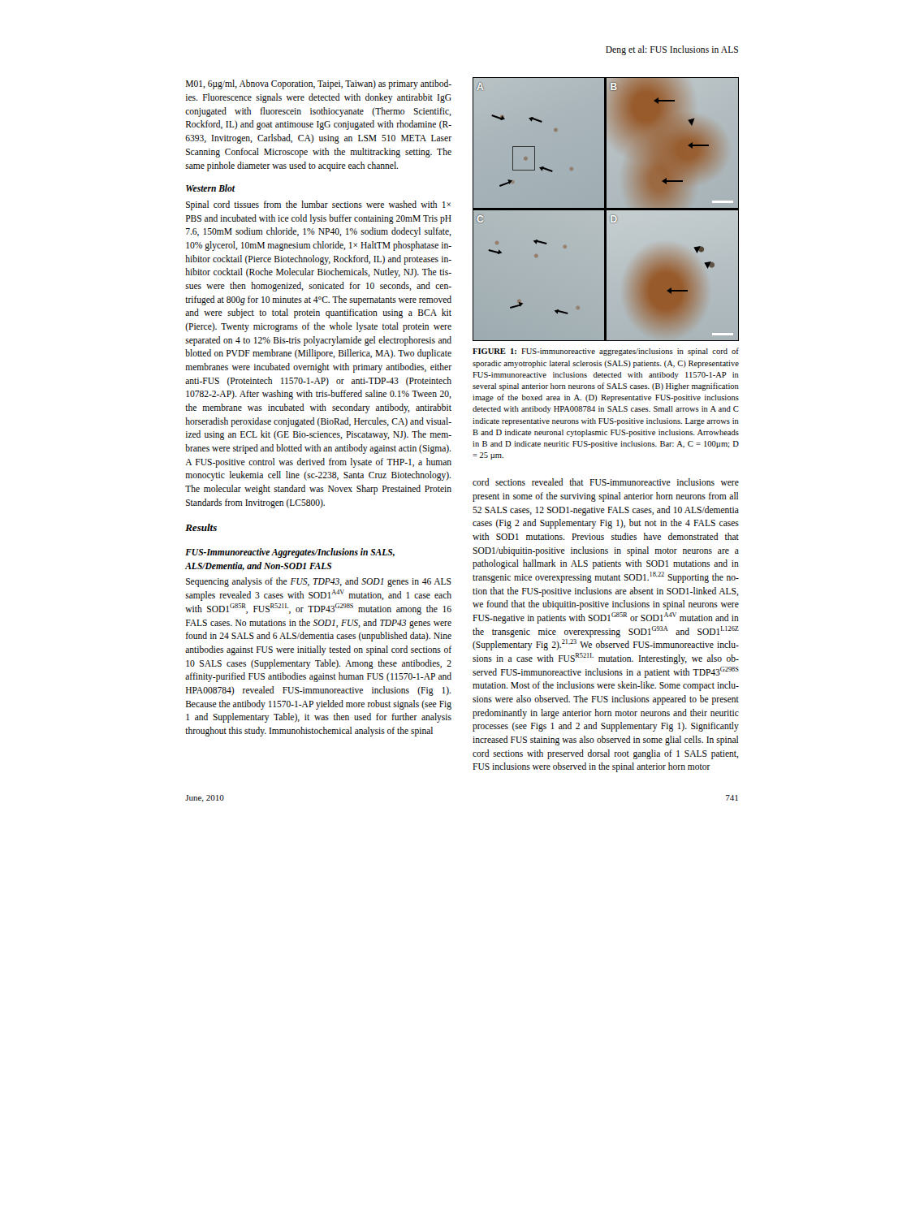Deng et al: FUS Inclusions in ALS
M01, 6µg/ml, Abnova Coporation, Taipei, Taiwan) as primary antibodies. Fluorescence signals were detected with donkey antirabbit IgG conjugated with fluorescein isothiocyanate (Thermo Scientific, Rockford, IL) and goat antimouse IgG conjugated with rhodamine (R-6393, Invitrogen, Carlsbad, CA) using an LSM 510 META Laser Scanning Confocal Microscope with the multitracking setting. The same pinhole diameter was used to acquire each channel.
Western Blot
Spinal cord tissues from the lumbar sections were washed with 1× PBS and incubated with ice cold lysis buffer containing 20mM Tris pH 7.6, 150mM sodium chloride, 1% NP40, 1% sodium dodecyl sulfate, 10% glycerol, 10mM magnesium chloride, 1× HaltTM phosphatase inhibitor cocktail (Pierce Biotechnology, Rockford, IL) and proteases inhibitor cocktail (Roche Molecular Biochemicals, Nutley, NJ). The tissues were then homogenized, sonicated for 10 seconds, and centrifuged at 800g for 10 minutes at 4°C. The supernatants were removed and were subject to total protein quantification using a BCA kit (Pierce). Twenty micrograms of the whole lysate total protein were separated on 4 to 12% Bis-tris polyacrylamide gel electrophoresis and blotted on PVDF membrane (Millipore, Billerica, MA). Two duplicate membranes were incubated overnight with primary antibodies, either anti-FUS (Proteintech 11570-1-AP) or anti-TDP-43 (Proteintech 10782-2-AP). After washing with tris-buffered saline 0.1% Tween 20, the membrane was incubated with secondary antibody, antirabbit horseradish peroxidase conjugated (BioRad, Hercules, CA) and visualized using an ECL kit (GE Bio-sciences, Piscataway, NJ). The membranes were striped and blotted with an antibody against actin (Sigma). A FUS-positive control was derived from lysate of THP-1, a human monocytic leukemia cell line (sc-2238, Santa Cruz Biotechnology). The molecular weight standard was Novex Sharp Prestained Protein Standards from Invitrogen (LC5800).
Results
FUS-Immunoreactive Aggregates/Inclusions in SALS, ALS/Dementia, and Non-SOD1 FALS
Sequencing analysis of the FUS, TDP43, and SOD1 genes in 46 ALS samples revealed 3 cases with SOD1A4V mutation, and 1 case each with SOD1G85R, FUSR521L, or TDP43G298S mutation among the 16 FALS cases. No mutations in the SOD1, FUS, and TDP43 genes were found in 24 SALS and 6 ALS/dementia cases (unpublished data). Nine antibodies against FUS were initially tested on spinal cord sections of 10 SALS cases (Supplementary Table). Among these antibodies, 2 affinity-purified FUS antibodies against human FUS (11570-1-AP and HPA008784) revealed FUS-immunoreactive inclusions (Fig 1). Because the antibody 11570-1-AP yielded more robust signals (see Fig 1 and Supplementary Table), it was then used for further analysis throughout this study. Immunohistochemical analysis of the spinal
A
B
C
D
FIGURE 1: FUS-immunoreactive aggregates/inclusions in spinal cord of sporadic amyotrophic lateral sclerosis (SALS) patients. (A, C) Representative FUS-immunoreactive inclusions detected with antibody 11570-1-AP in several spinal anterior horn neurons of SALS cases. (B) Higher magnification image of the boxed area in A. (D) Representative FUS-positive inclusions detected with antibody HPA008784 in SALS cases. Small arrows in A and C indicate representative neurons with FUS-positive inclusions. Large arrows in B and D indicate neuronal cytoplasmic FUS-positive inclusions. Arrowheads in B and D indicate neuritic FUS-positive inclusions. Bar: A, C = 100µm; D = 25 µm.
cord sections revealed that FUS-immunoreactive inclusions were present in some of the surviving spinal anterior horn neurons from all 52 SALS cases, 12 SOD1-negative FALS cases, and 10 ALS/dementia cases (Fig 2 and Supplementary Fig 1), but not in the 4 FALS cases with SOD1 mutations. Previous studies have demonstrated that SOD1/ubiquitin-positive inclusions in spinal motor neurons are a pathological hallmark in ALS patients with SOD1 mutations and in transgenic mice overexpressing mutant SOD1.18,22 Supporting the notion that the FUS-positive inclusions are absent in SOD1-linked ALS, we found that the ubiquitin-positive inclusions in spinal neurons were FUS-negative in patients with SOD1G85R or SOD1A4V mutation and in the transgenic mice overexpressing SOD1G93A and SOD1L126Z (Supplementary Fig 2).21,23 We observed FUS-immunoreactive inclusions in a case with FUSR521L mutation. Interestingly, we also observed FUS-immunoreactive inclusions in a patient with TDP43G298S mutation. Most of the inclusions were skein-like. Some compact inclusions were also observed. The FUS inclusions appeared to be present predominantly in large anterior horn motor neurons and their neuritic processes (see Figs 1 and 2 and Supplementary Fig 1). Significantly increased FUS staining was also observed in some glial cells. In spinal cord sections with preserved dorsal root ganglia of 1 SALS patient, FUS inclusions were observed in the spinal anterior horn motor
June, 2010
741